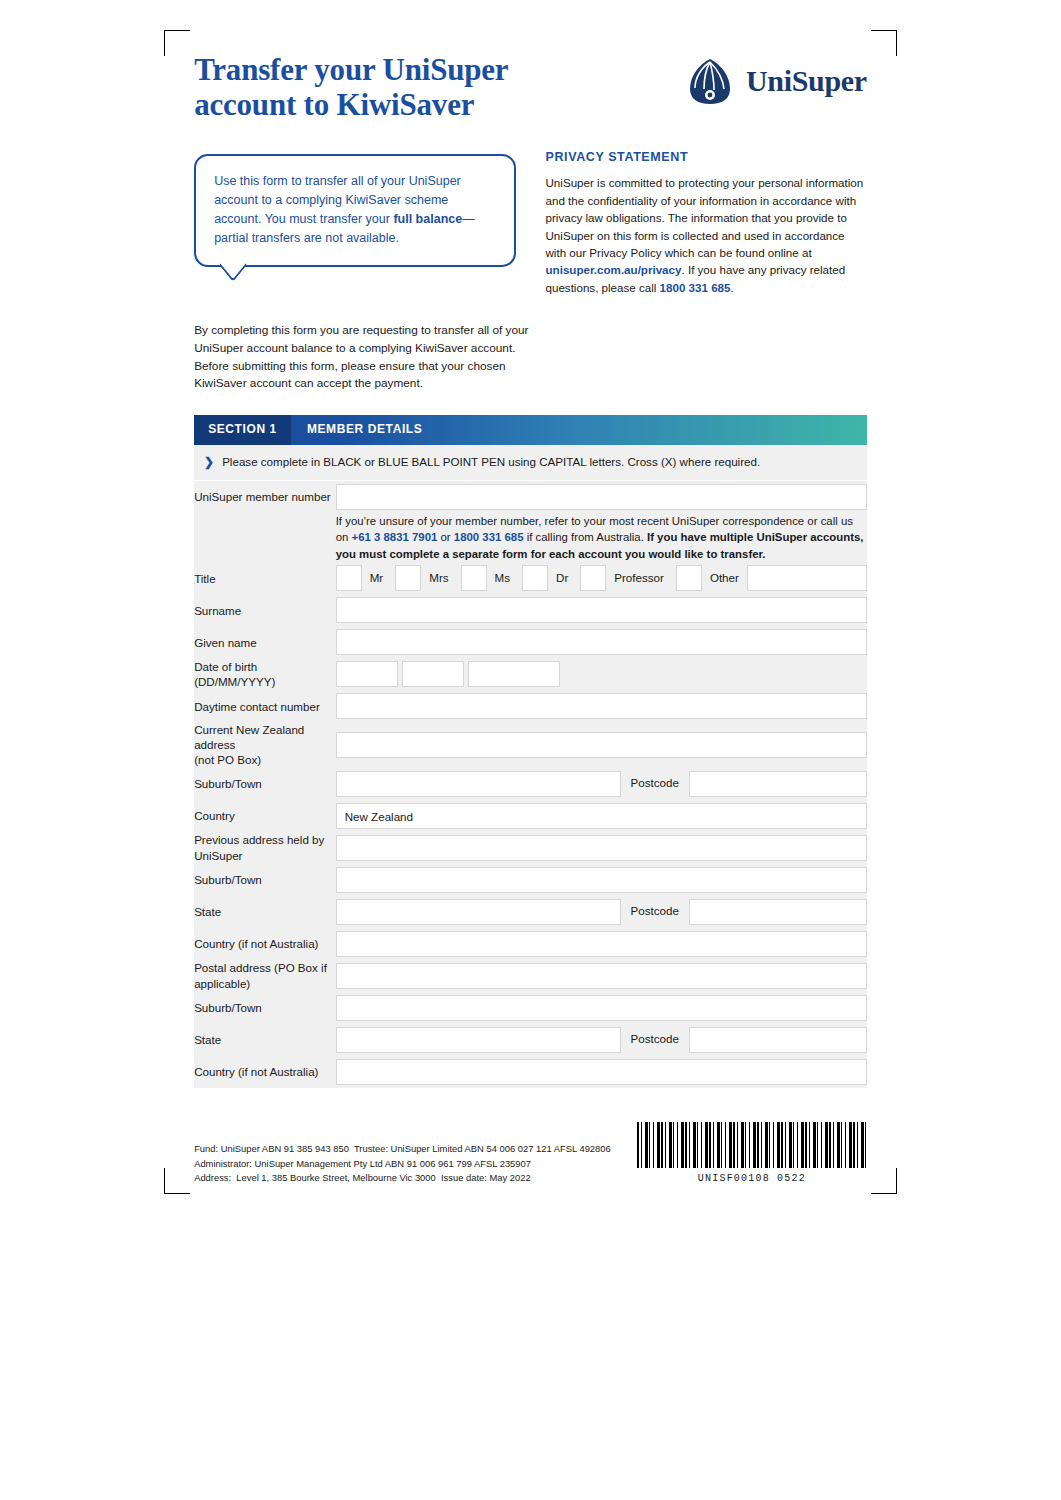Transfer your UniSuper
account to KiwiSaver
UniSuper
Use this form to transfer all of your UniSuper account to a complying KiwiSaver scheme account. You must transfer your full balance—partial transfers are not available.
Privacy statement
UniSuper is committed to protecting your personal information and the confidentiality of your information in accordance with privacy law obligations. The information that you provide to UniSuper on this form is collected and used in accordance with our Privacy Policy which can be found online at unisuper.com.au/privacy. If you have any privacy related questions, please call 1800 331 685.
By completing this form you are requesting to transfer all of your UniSuper account balance to a complying KiwiSaver account. Before submitting this form, please ensure that your chosen KiwiSaver account can accept the payment.
Section 1
Member details
❯ Please complete in BLACK or BLUE BALL POINT PEN using CAPITAL letters. Cross (X) where required.
| UniSuper member number | |
| | If you’re unsure of your member number, refer to your most recent UniSuper correspondence or call us on +61 3 8831 7901 or 1800 331 685 if calling from Australia. If you have multiple UniSuper accounts, you must complete a separate form for each account you would like to transfer. |
| Title | Mr Mrs Ms Dr Professor Other |
| Surname | |
| Given name | |
| Date of birth (DD/MM/YYYY) | |
| Daytime contact number | |
| Current New Zealand address (not PO Box) | |
| Suburb/Town | Postcode |
| Country | New Zealand |
| Previous address held by UniSuper | |
| Suburb/Town | |
| State | Postcode |
| Country (if not Australia) | |
| Postal address (PO Box if applicable) | |
| Suburb/Town | |
| State | Postcode |
| Country (if not Australia) | |
Fund: UniSuper ABN 91 385 943 850 Trustee: UniSuper Limited ABN 54 006 027 121 AFSL 492806
Administrator: UniSuper Management Pty Ltd ABN 91 006 961 799 AFSL 235907
Address: Level 1, 385 Bourke Street, Melbourne Vic 3000 Issue date: May 2022
UNISF00108 0522